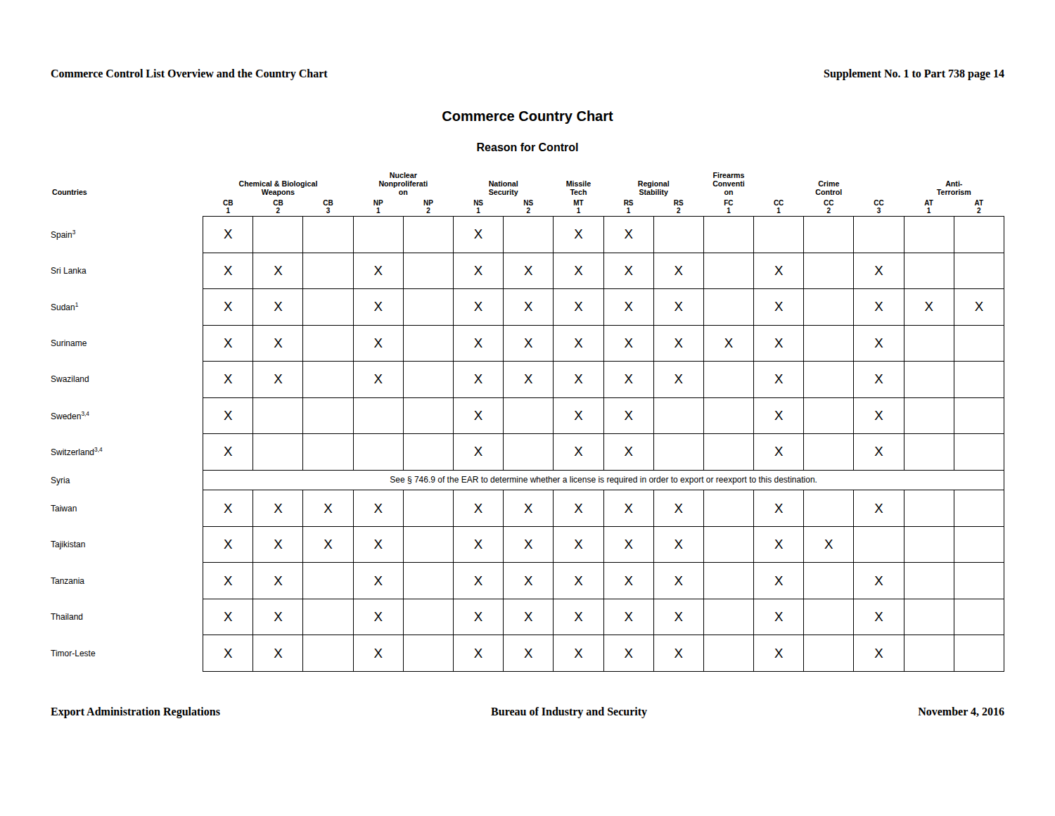Commerce Control List Overview and the Country Chart
Supplement No. 1 to Part 738 page 14
Commerce Country Chart
Reason for Control
| Countries | Chemical & Biological Weapons | Nuclear Nonproliferati on | National Security | Missile Tech | Regional Stability | Firearms Conventi on | Crime Control | Anti- Terrorism |
| --- | --- | --- | --- | --- | --- | --- | --- | --- |
| CB 1 | CB 2 | CB 3 | NP 1 | NP 2 | NS 1 | NS 2 | MT 1 | RS 1 | RS 2 | FC 1 | CC 1 | CC 2 | CC 3 | AT 1 | AT 2 |
| Spain 3 | X | | | | | X | | X | X | | | | | | | |
| Sri Lanka | X | X | | X | | X | X | X | X | X | | X | | X | | |
| Sudan 1 | X | X | | X | | X | X | X | X | X | | X | | X | X | X |
| Suriname | X | X | | X | | X | X | X | X | X | X | X | | X | | |
| Swaziland | X | X | | X | | X | X | X | X | X | | X | | X | | |
| Sweden 3,4 | X | | | | | X | | X | X | | | X | | X | | |
| Switzerland 3,4 | X | | | | | X | | X | X | | | X | | X | | |
| Syria | See § 746.9 of the EAR to determine whether a license is required in order to export or reexport to this destination. |
| Taiwan | X | X | X | X | | X | X | X | X | X | | X | | X | | |
| Tajikistan | X | X | X | X | | X | X | X | X | X | | X | X | | | |
| Tanzania | X | X | | X | | X | X | X | X | X | | X | | X | | |
| Thailand | X | X | | X | | X | X | X | X | X | | X | | X | | |
| Timor-Leste | X | X | | X | | X | X | X | X | X | | X | | X | | |
Export Administration Regulations
Bureau of Industry and Security
November 4, 2016